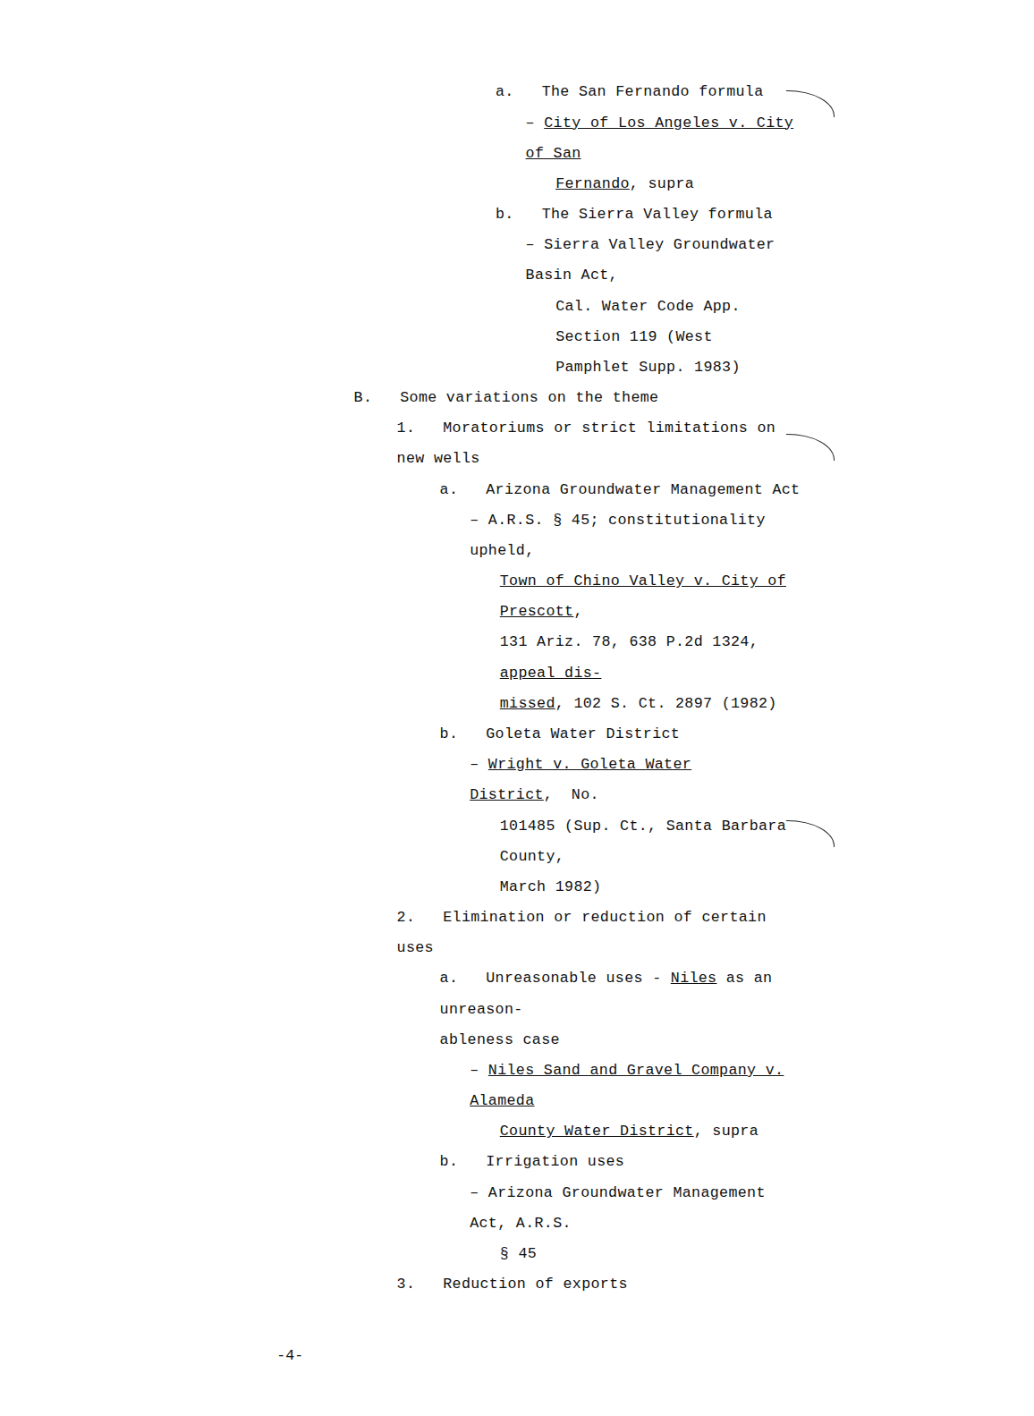a. The San Fernando formula
– City of Los Angeles v. City of San
Fernando, supra
b. The Sierra Valley formula
– Sierra Valley Groundwater Basin Act,
Cal. Water Code App. Section 119 (West
Pamphlet Supp. 1983)
B. Some variations on the theme
1. Moratoriums or strict limitations on new wells
a. Arizona Groundwater Management Act
– A.R.S. § 45; constitutionality upheld,
Town of Chino Valley v. City of Prescott,
131 Ariz. 78, 638 P.2d 1324, appeal dis-
missed, 102 S. Ct. 2897 (1982)
b. Goleta Water District
– Wright v. Goleta Water District, No.
101485 (Sup. Ct., Santa Barbara County,
March 1982)
2. Elimination or reduction of certain uses
a. Unreasonable uses - Niles as an unreason-
ableness case
– Niles Sand and Gravel Company v. Alameda
County Water District, supra
b. Irrigation uses
– Arizona Groundwater Management Act, A.R.S.
§ 45
3. Reduction of exports
-4-